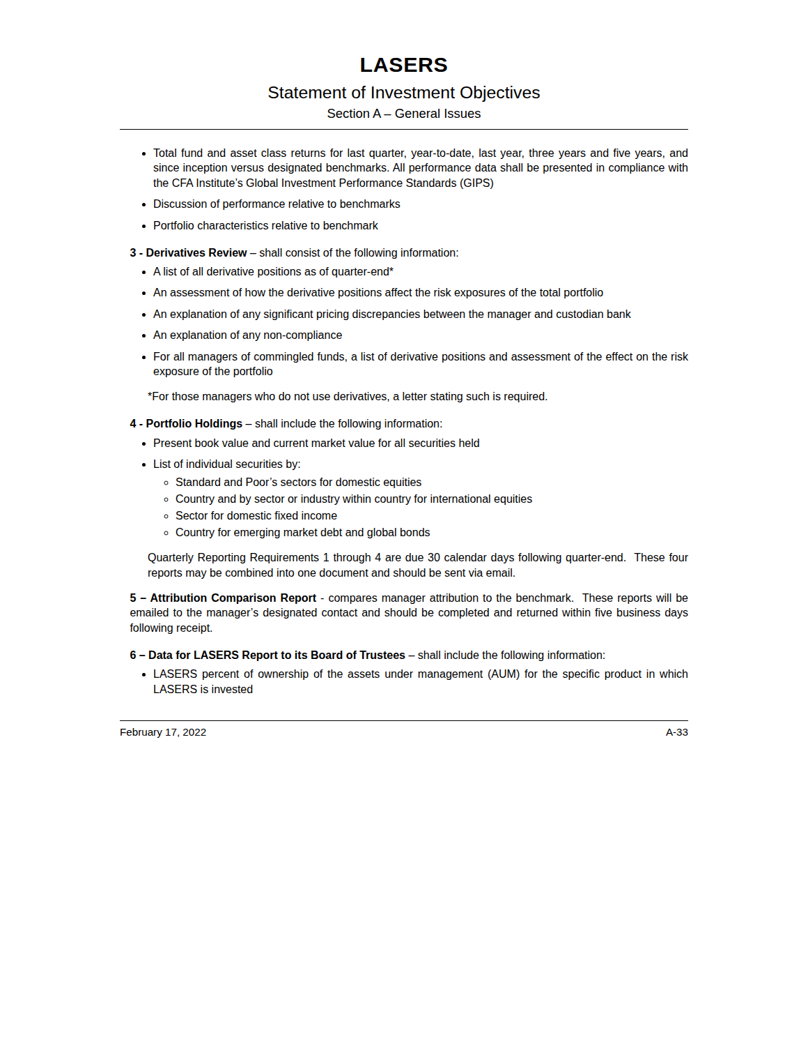LASERS
Statement of Investment Objectives
Section A – General Issues
Total fund and asset class returns for last quarter, year-to-date, last year, three years and five years, and since inception versus designated benchmarks. All performance data shall be presented in compliance with the CFA Institute’s Global Investment Performance Standards (GIPS)
Discussion of performance relative to benchmarks
Portfolio characteristics relative to benchmark
3 - Derivatives Review – shall consist of the following information:
A list of all derivative positions as of quarter-end*
An assessment of how the derivative positions affect the risk exposures of the total portfolio
An explanation of any significant pricing discrepancies between the manager and custodian bank
An explanation of any non-compliance
For all managers of commingled funds, a list of derivative positions and assessment of the effect on the risk exposure of the portfolio
*For those managers who do not use derivatives, a letter stating such is required.
4 - Portfolio Holdings – shall include the following information:
Present book value and current market value for all securities held
List of individual securities by:
Standard and Poor’s sectors for domestic equities
Country and by sector or industry within country for international equities
Sector for domestic fixed income
Country for emerging market debt and global bonds
Quarterly Reporting Requirements 1 through 4 are due 30 calendar days following quarter-end. These four reports may be combined into one document and should be sent via email.
5 – Attribution Comparison Report - compares manager attribution to the benchmark. These reports will be emailed to the manager’s designated contact and should be completed and returned within five business days following receipt.
6 – Data for LASERS Report to its Board of Trustees – shall include the following information:
LASERS percent of ownership of the assets under management (AUM) for the specific product in which LASERS is invested
February 17, 2022 A-33